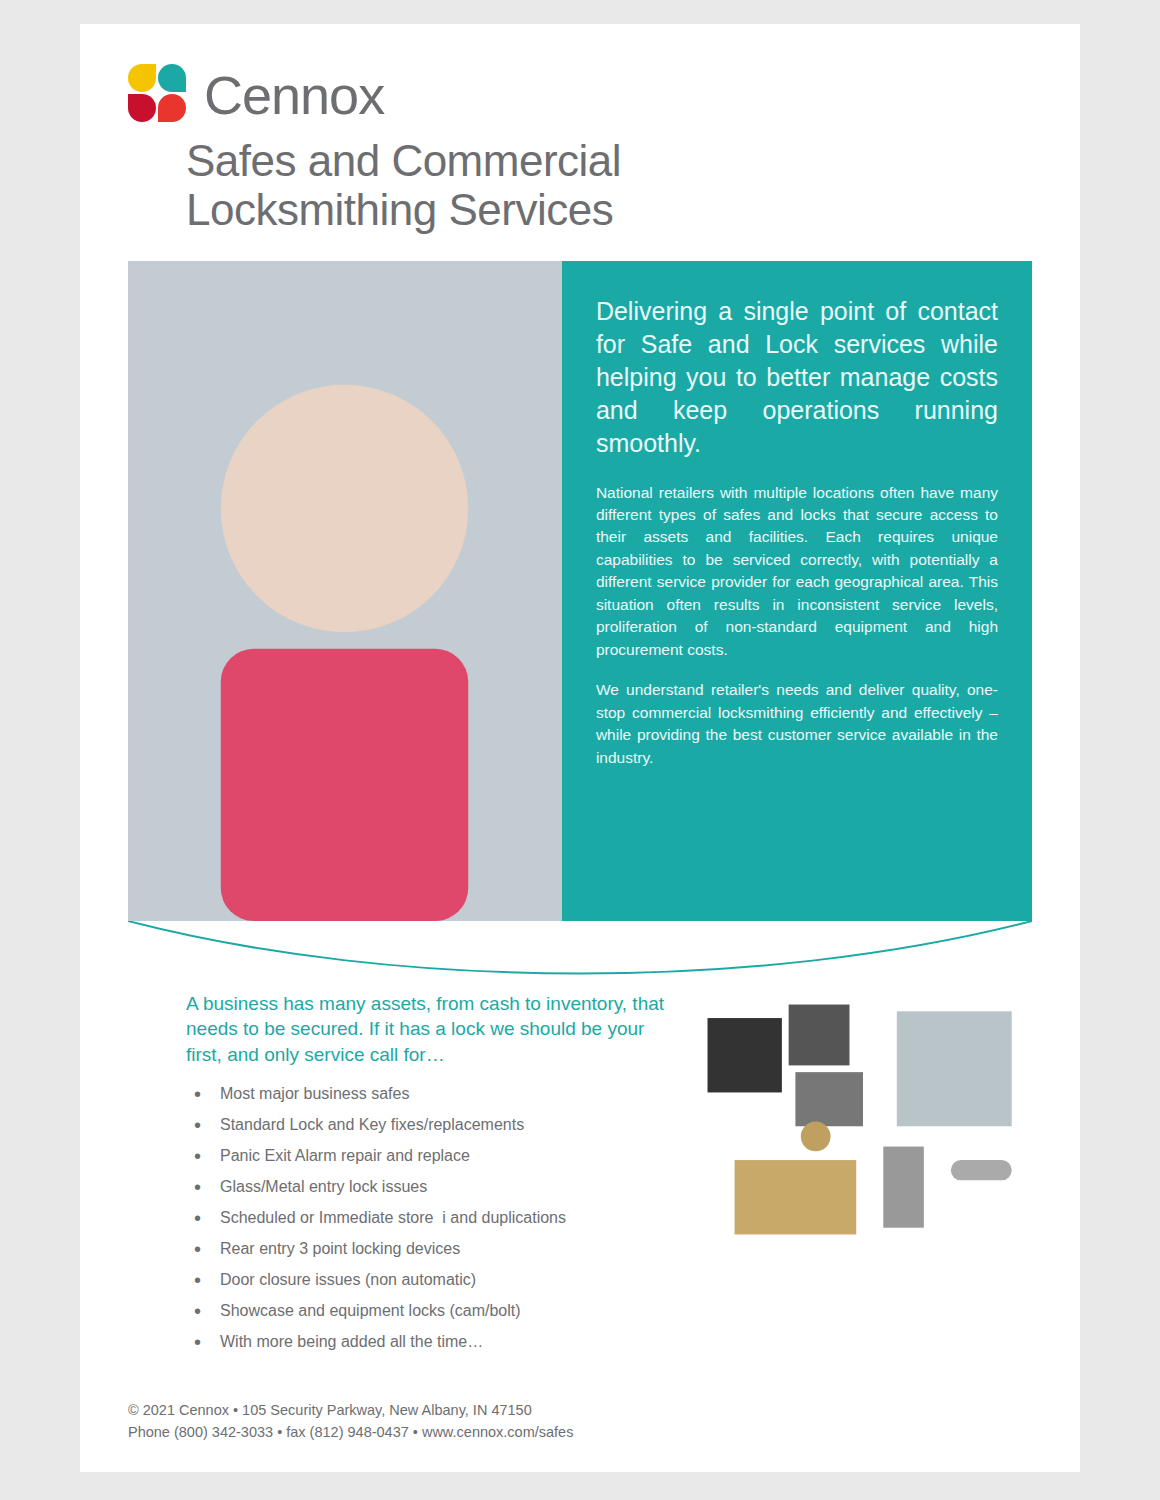Cennox
Safes and Commercial
Locksmithing Services
Delivering a single point of contact for Safe and Lock services while helping you to better manage costs and keep operations running smoothly.
National retailers with multiple locations often have many different types of safes and locks that secure access to their assets and facilities. Each requires unique capabilities to be serviced correctly, with potentially a different service provider for each geographical area. This situation often results in inconsistent service levels, proliferation of non-standard equipment and high procurement costs.
We understand retailer's needs and deliver quality, one-stop commercial locksmithing efficiently and effectively – while providing the best customer service available in the industry.
A business has many assets, from cash to inventory, that needs to be secured. If it has a lock we should be your first, and only service call for…
Most major business safes
Standard Lock and Key fixes/replacements
Panic Exit Alarm repair and replace
Glass/Metal entry lock issues
Scheduled or Immediate store i and duplications
Rear entry 3 point locking devices
Door closure issues (non automatic)
Showcase and equipment locks (cam/bolt)
With more being added all the time…
© 2021 Cennox • 105 Security Parkway, New Albany, IN 47150
Phone (800) 342-3033 • fax (812) 948-0437 • www.cennox.com/safes